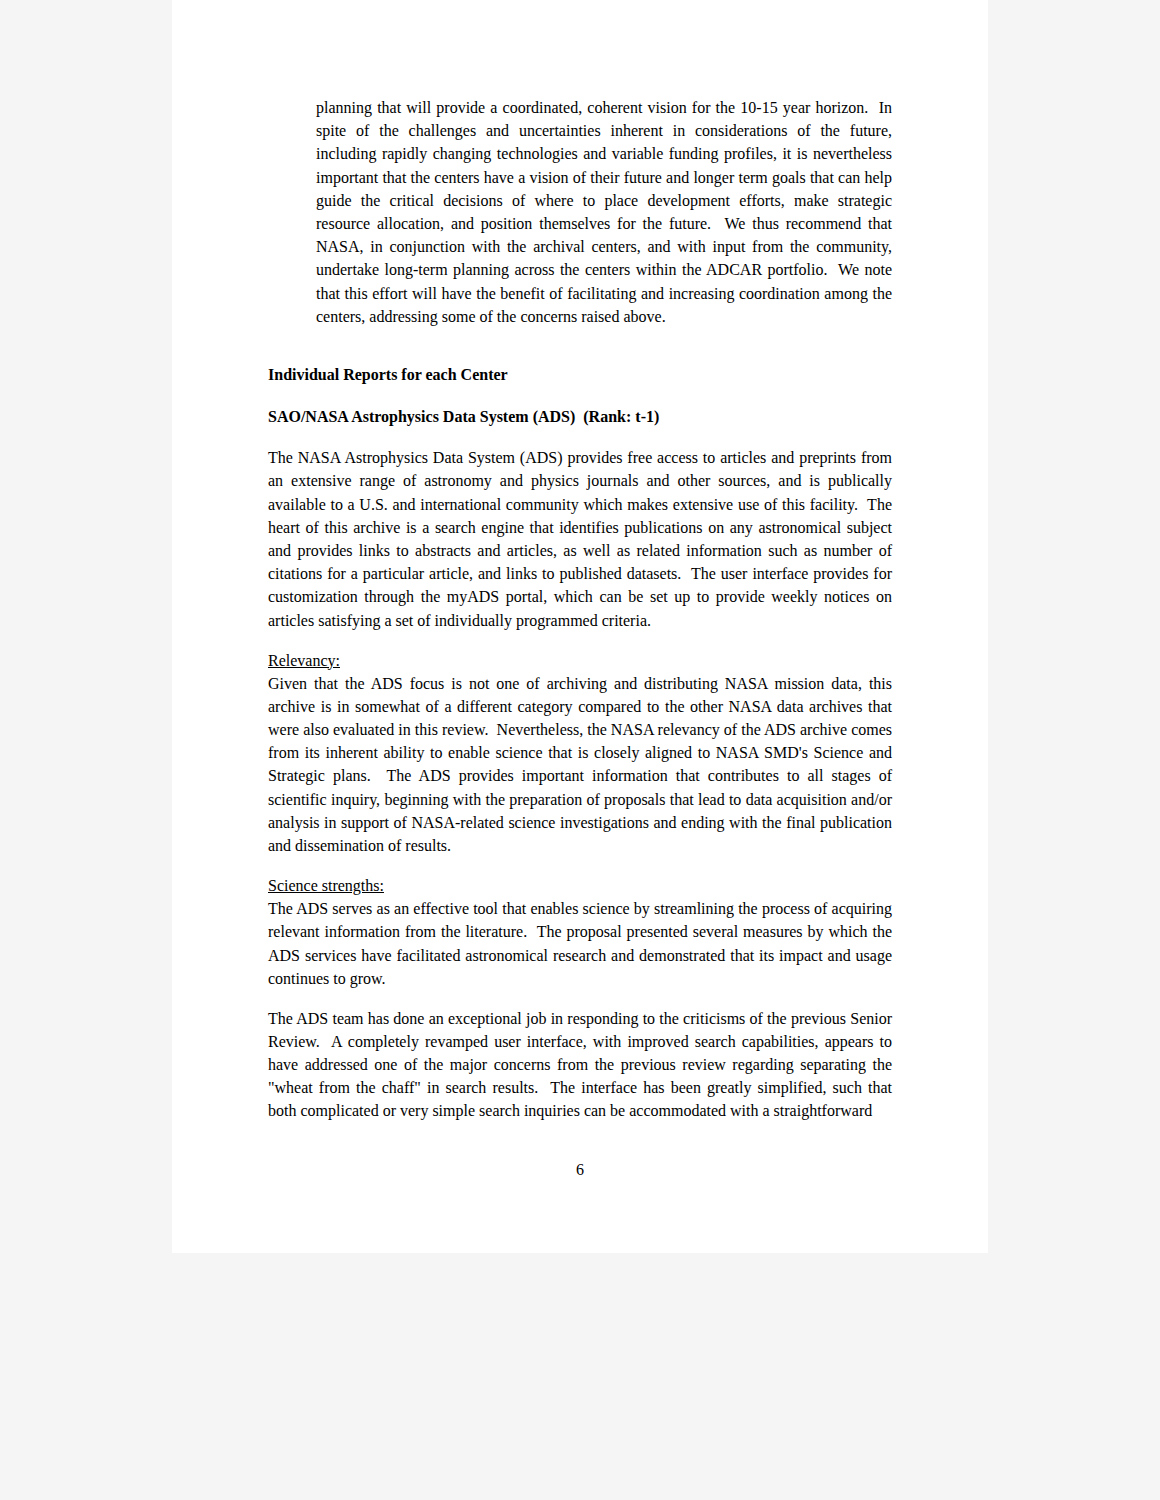planning that will provide a coordinated, coherent vision for the 10-15 year horizon. In spite of the challenges and uncertainties inherent in considerations of the future, including rapidly changing technologies and variable funding profiles, it is nevertheless important that the centers have a vision of their future and longer term goals that can help guide the critical decisions of where to place development efforts, make strategic resource allocation, and position themselves for the future. We thus recommend that NASA, in conjunction with the archival centers, and with input from the community, undertake long-term planning across the centers within the ADCAR portfolio. We note that this effort will have the benefit of facilitating and increasing coordination among the centers, addressing some of the concerns raised above.
Individual Reports for each Center
SAO/NASA Astrophysics Data System (ADS) (Rank: t-1)
The NASA Astrophysics Data System (ADS) provides free access to articles and preprints from an extensive range of astronomy and physics journals and other sources, and is publically available to a U.S. and international community which makes extensive use of this facility. The heart of this archive is a search engine that identifies publications on any astronomical subject and provides links to abstracts and articles, as well as related information such as number of citations for a particular article, and links to published datasets. The user interface provides for customization through the myADS portal, which can be set up to provide weekly notices on articles satisfying a set of individually programmed criteria.
Relevancy:
Given that the ADS focus is not one of archiving and distributing NASA mission data, this archive is in somewhat of a different category compared to the other NASA data archives that were also evaluated in this review. Nevertheless, the NASA relevancy of the ADS archive comes from its inherent ability to enable science that is closely aligned to NASA SMD's Science and Strategic plans. The ADS provides important information that contributes to all stages of scientific inquiry, beginning with the preparation of proposals that lead to data acquisition and/or analysis in support of NASA-related science investigations and ending with the final publication and dissemination of results.
Science strengths:
The ADS serves as an effective tool that enables science by streamlining the process of acquiring relevant information from the literature. The proposal presented several measures by which the ADS services have facilitated astronomical research and demonstrated that its impact and usage continues to grow.
The ADS team has done an exceptional job in responding to the criticisms of the previous Senior Review. A completely revamped user interface, with improved search capabilities, appears to have addressed one of the major concerns from the previous review regarding separating the "wheat from the chaff" in search results. The interface has been greatly simplified, such that both complicated or very simple search inquiries can be accommodated with a straightforward
6